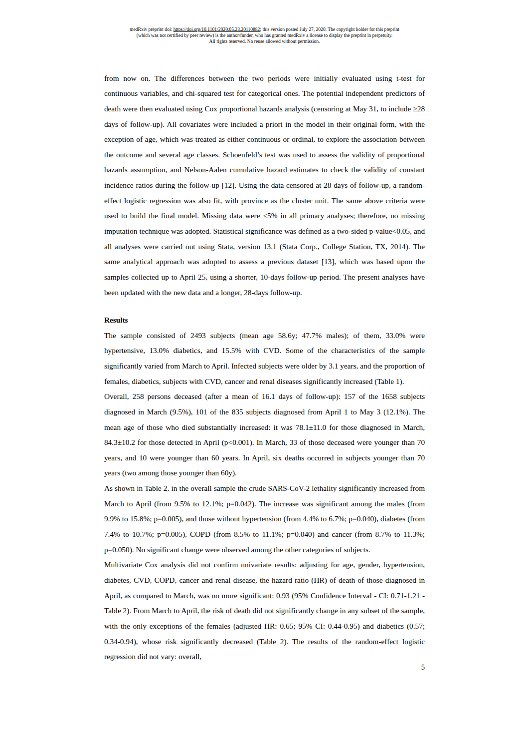medRxiv preprint doi: https://doi.org/10.1101/2020.05.23.20110882; this version posted July 27, 2020. The copyright holder for this preprint
(which was not certified by peer review) is the author/funder, who has granted medRxiv a license to display the preprint in perpetuity.
All rights reserved. No reuse allowed without permission.
from now on. The differences between the two periods were initially evaluated using t-test for continuous variables, and chi-squared test for categorical ones. The potential independent predictors of death were then evaluated using Cox proportional hazards analysis (censoring at May 31, to include ≥28 days of follow-up). All covariates were included a priori in the model in their original form, with the exception of age, which was treated as either continuous or ordinal, to explore the association between the outcome and several age classes. Schoenfeld’s test was used to assess the validity of proportional hazards assumption, and Nelson-Aalen cumulative hazard estimates to check the validity of constant incidence ratios during the follow-up [12]. Using the data censored at 28 days of follow-up, a random-effect logistic regression was also fit, with province as the cluster unit. The same above criteria were used to build the final model. Missing data were <5% in all primary analyses; therefore, no missing imputation technique was adopted. Statistical significance was defined as a two-sided p-value<0.05, and all analyses were carried out using Stata, version 13.1 (Stata Corp., College Station, TX, 2014). The same analytical approach was adopted to assess a previous dataset [13], which was based upon the samples collected up to April 25, using a shorter, 10-days follow-up period. The present analyses have been updated with the new data and a longer, 28-days follow-up.
Results
The sample consisted of 2493 subjects (mean age 58.6y; 47.7% males); of them, 33.0% were hypertensive, 13.0% diabetics, and 15.5% with CVD. Some of the characteristics of the sample significantly varied from March to April. Infected subjects were older by 3.1 years, and the proportion of females, diabetics, subjects with CVD, cancer and renal diseases significantly increased (Table 1).
Overall, 258 persons deceased (after a mean of 16.1 days of follow-up): 157 of the 1658 subjects diagnosed in March (9.5%), 101 of the 835 subjects diagnosed from April 1 to May 3 (12.1%). The mean age of those who died substantially increased: it was 78.1±11.0 for those diagnosed in March, 84.3±10.2 for those detected in April (p<0.001). In March, 33 of those deceased were younger than 70 years, and 10 were younger than 60 years. In April, six deaths occurred in subjects younger than 70 years (two among those younger than 60y).
As shown in Table 2, in the overall sample the crude SARS-CoV-2 lethality significantly increased from March to April (from 9.5% to 12.1%; p=0.042). The increase was significant among the males (from 9.9% to 15.8%; p=0.005), and those without hypertension (from 4.4% to 6.7%; p=0.040), diabetes (from 7.4% to 10.7%; p=0.005), COPD (from 8.5% to 11.1%; p=0.040) and cancer (from 8.7% to 11.3%; p=0.050). No significant change were observed among the other categories of subjects.
Multivariate Cox analysis did not confirm univariate results: adjusting for age, gender, hypertension, diabetes, CVD, COPD, cancer and renal disease, the hazard ratio (HR) of death of those diagnosed in April, as compared to March, was no more significant: 0.93 (95% Confidence Interval - CI: 0.71-1.21 - Table 2). From March to April, the risk of death did not significantly change in any subset of the sample, with the only exceptions of the females (adjusted HR: 0.65; 95% CI: 0.44-0.95) and diabetics (0.57; 0.34-0.94), whose risk significantly decreased (Table 2). The results of the random-effect logistic regression did not vary: overall,
5